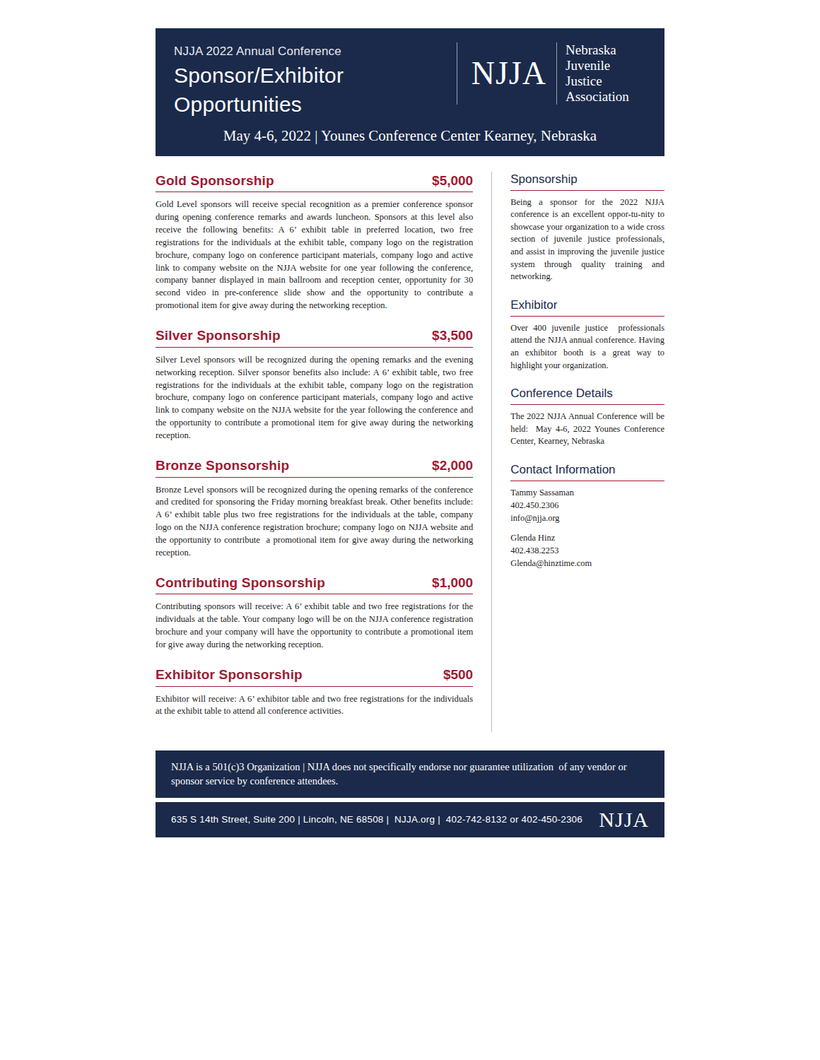NJJA 2022 Annual Conference
Sponsor/Exhibitor Opportunities
NJJA
Nebraska Juvenile
Justice Association
May 4-6, 2022 | Younes Conference Center Kearney, Nebraska
Gold Sponsorship $5,000
Gold Level sponsors will receive special recognition as a premier conference sponsor during opening conference remarks and awards luncheon. Sponsors at this level also receive the following benefits: A 6’ exhibit table in preferred location, two free registrations for the individuals at the exhibit table, company logo on the registration brochure, company logo on conference participant materials, company logo and active link to company website on the NJJA website for one year following the conference, company banner displayed in main ballroom and reception center, opportunity for 30 second video in pre-conference slide show and the opportunity to contribute a promotional item for give away during the networking reception.
Silver Sponsorship $3,500
Silver Level sponsors will be recognized during the opening remarks and the evening networking reception. Silver sponsor benefits also include: A 6’ exhibit table, two free registrations for the individuals at the exhibit table, company logo on the registration brochure, company logo on conference participant materials, company logo and active link to company website on the NJJA website for the year following the conference and the opportunity to contribute a promotional item for give away during the networking reception.
Bronze Sponsorship $2,000
Bronze Level sponsors will be recognized during the opening remarks of the conference and credited for sponsoring the Friday morning breakfast break. Other benefits include: A 6’ exhibit table plus two free registrations for the individuals at the table, company logo on the NJJA conference registration brochure; company logo on NJJA website and the opportunity to contribute a promotional item for give away during the networking reception.
Contributing Sponsorship $1,000
Contributing sponsors will receive: A 6’ exhibit table and two free registrations for the individuals at the table. Your company logo will be on the NJJA conference registration brochure and your company will have the opportunity to contribute a promotional item for give away during the networking reception.
Exhibitor Sponsorship $500
Exhibitor will receive: A 6’ exhibitor table and two free registrations for the individuals at the exhibit table to attend all conference activities.
Sponsorship
Being a sponsor for the 2022 NJJA conference is an excellent oppor-tu-nity to showcase your organization to a wide cross section of juvenile justice professionals, and assist in improving the juvenile justice system through quality training and networking.
Exhibitor
Over 400 juvenile justice professionals attend the NJJA annual conference. Having an exhibitor booth is a great way to highlight your organization.
Conference Details
The 2022 NJJA Annual Conference will be held: May 4-6, 2022 Younes Conference Center, Kearney, Nebraska
Contact Information
Tammy Sassaman
402.450.2306
info@njja.org
Glenda Hinz
402.438.2253
Glenda@hinztime.com
NJJA is a 501(c)3 Organization | NJJA does not specifically endorse nor guarantee utilization of any vendor or sponsor service by conference attendees.
635 S 14th Street, Suite 200 | Lincoln, NE 68508 | NJJA.org | 402-742-8132 or 402-450-2306
NJJA